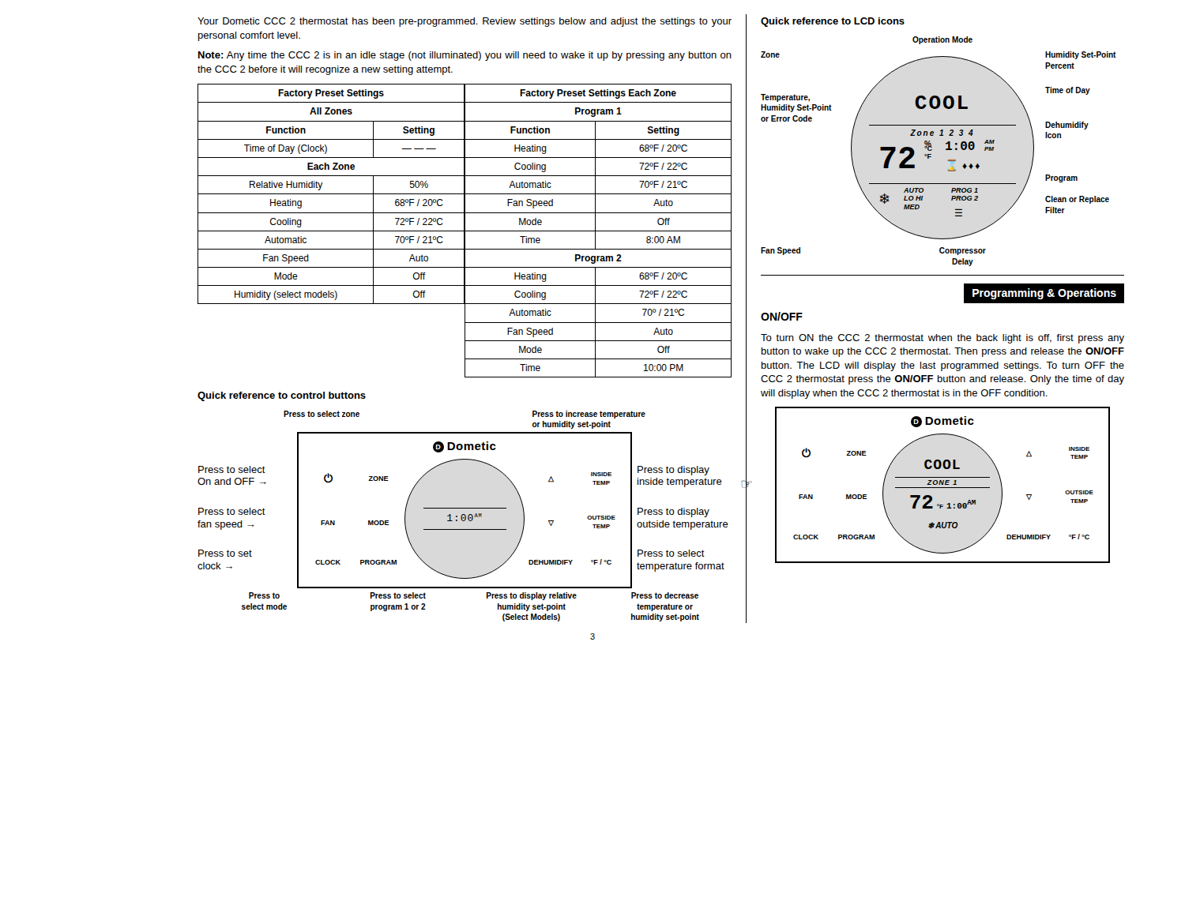Your Dometic CCC 2 thermostat has been pre-programmed. Review settings below and adjust the settings to your personal comfort level.
Note: Any time the CCC 2 is in an idle stage (not illuminated) you will need to wake it up by pressing any button on the CCC 2 before it will recognize a new setting attempt.
| Factory Preset Settings |
| --- |
| All Zones |
| Function | Setting |
| Time of Day (Clock) | — — — |
| Each Zone |
| Relative Humidity | 50% |
| Heating | 68ºF / 20ºC |
| Cooling | 72ºF / 22ºC |
| Automatic | 70ºF / 21ºC |
| Fan Speed | Auto |
| Mode | Off |
| Humidity (select models) | Off |
| Factory Preset Settings Each Zone |
| --- |
| Program 1 |
| Function | Setting |
| Heating | 68ºF / 20ºC |
| Cooling | 72ºF / 22ºC |
| Automatic | 70ºF / 21ºC |
| Fan Speed | Auto |
| Mode | Off |
| Time | 8:00 AM |
| Program 2 |
| Heating | 68ºF / 20ºC |
| Cooling | 72ºF / 22ºC |
| Automatic | 70º / 21ºC |
| Fan Speed | Auto |
| Mode | Off |
| Time | 10:00 PM |
Quick reference to control buttons
Press to select zone
Press to increase temperature
or humidity set-point
Press to select
On and OFF →
Press to select
fan speed →
Press to set
clock →
DDometic
⏻
ZONE
1:00AM
△
INSIDE
TEMP
FAN
MODE
▽
OUTSIDE
TEMP
CLOCK
PROGRAM
DEHUMIDIFY
°F / °C
Press to display
inside temperature
Press to display
outside temperature
Press to select
temperature format
Press to
select mode
Press to select
program 1 or 2
Press to display relative humidity set-point
(Select Models)
Press to decrease
temperature or
humidity set-point
Quick reference to LCD icons
Operation Mode
Zone
Temperature,
Humidity Set-Point
or Error Code
COOL
Zone 1 2 3 4
72
%
°C
°F
1:00
AM
PM
⌛
♦♦♦
❄
AUTO
LO HI
MED
PROG 1
PROG 2
☰
Humidity Set-Point
Percent
Time of Day
Dehumidify
Icon
Program
Clean or Replace
Filter
Fan Speed
Compressor
Delay
Programming & Operations
ON/OFF
To turn ON the CCC 2 thermostat when the back light is off, first press any button to wake up the CCC 2 thermostat. Then press and release the ON/OFF button. The LCD will display the last programmed settings. To turn OFF the CCC 2 thermostat press the ON/OFF button and release. Only the time of day will display when the CCC 2 thermostat is in the OFF condition.
☞
DDometic
⏻
ZONE
COOL
ZONE 1
72°F 1:00AM
❄ AUTO
△
INSIDE
TEMP
FAN
MODE
▽
OUTSIDE
TEMP
CLOCK
PROGRAM
DEHUMIDIFY
°F / °C
3